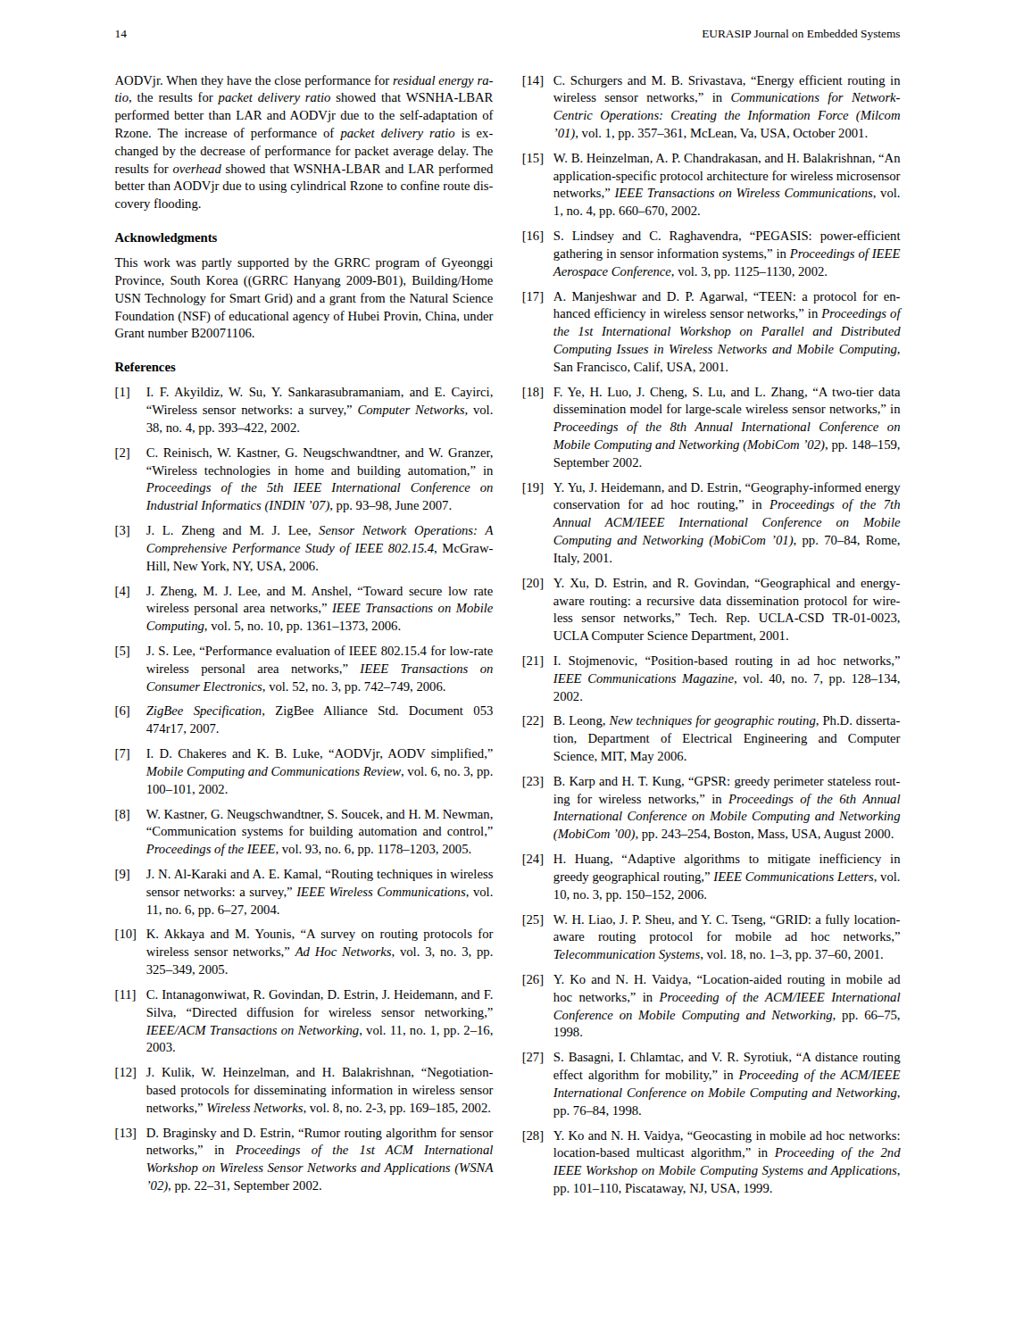14 EURASIP Journal on Embedded Systems
AODVjr. When they have the close performance for residual energy ratio, the results for packet delivery ratio showed that WSNHA-LBAR performed better than LAR and AODVjr due to the self-adaptation of Rzone. The increase of performance of packet delivery ratio is exchanged by the decrease of performance for packet average delay. The results for overhead showed that WSNHA-LBAR and LAR performed better than AODVjr due to using cylindrical Rzone to confine route discovery flooding.
Acknowledgments
This work was partly supported by the GRRC program of Gyeonggi Province, South Korea ((GRRC Hanyang 2009-B01), Building/Home USN Technology for Smart Grid) and a grant from the Natural Science Foundation (NSF) of educational agency of Hubei Provin, China, under Grant number B20071106.
References
I. F. Akyildiz, W. Su, Y. Sankarasubramaniam, and E. Cayirci, “Wireless sensor networks: a survey,” Computer Networks, vol. 38, no. 4, pp. 393–422, 2002.
C. Reinisch, W. Kastner, G. Neugschwandtner, and W. Granzer, “Wireless technologies in home and building automation,” in Proceedings of the 5th IEEE International Conference on Industrial Informatics (INDIN ’07), pp. 93–98, June 2007.
J. L. Zheng and M. J. Lee, Sensor Network Operations: A Comprehensive Performance Study of IEEE 802.15.4, McGraw-Hill, New York, NY, USA, 2006.
J. Zheng, M. J. Lee, and M. Anshel, “Toward secure low rate wireless personal area networks,” IEEE Transactions on Mobile Computing, vol. 5, no. 10, pp. 1361–1373, 2006.
J. S. Lee, “Performance evaluation of IEEE 802.15.4 for low-rate wireless personal area networks,” IEEE Transactions on Consumer Electronics, vol. 52, no. 3, pp. 742–749, 2006.
ZigBee Specification, ZigBee Alliance Std. Document 053 474r17, 2007.
I. D. Chakeres and K. B. Luke, “AODVjr, AODV simplified,” Mobile Computing and Communications Review, vol. 6, no. 3, pp. 100–101, 2002.
W. Kastner, G. Neugschwandtner, S. Soucek, and H. M. Newman, “Communication systems for building automation and control,” Proceedings of the IEEE, vol. 93, no. 6, pp. 1178–1203, 2005.
J. N. Al-Karaki and A. E. Kamal, “Routing techniques in wireless sensor networks: a survey,” IEEE Wireless Communications, vol. 11, no. 6, pp. 6–27, 2004.
K. Akkaya and M. Younis, “A survey on routing protocols for wireless sensor networks,” Ad Hoc Networks, vol. 3, no. 3, pp. 325–349, 2005.
C. Intanagonwiwat, R. Govindan, D. Estrin, J. Heidemann, and F. Silva, “Directed diffusion for wireless sensor networking,” IEEE/ACM Transactions on Networking, vol. 11, no. 1, pp. 2–16, 2003.
J. Kulik, W. Heinzelman, and H. Balakrishnan, “Negotiation-based protocols for disseminating information in wireless sensor networks,” Wireless Networks, vol. 8, no. 2-3, pp. 169–185, 2002.
D. Braginsky and D. Estrin, “Rumor routing algorithm for sensor networks,” in Proceedings of the 1st ACM International Workshop on Wireless Sensor Networks and Applications (WSNA ’02), pp. 22–31, September 2002.
C. Schurgers and M. B. Srivastava, “Energy efficient routing in wireless sensor networks,” in Communications for Network-Centric Operations: Creating the Information Force (Milcom ’01), vol. 1, pp. 357–361, McLean, Va, USA, October 2001.
W. B. Heinzelman, A. P. Chandrakasan, and H. Balakrishnan, “An application-specific protocol architecture for wireless microsensor networks,” IEEE Transactions on Wireless Communications, vol. 1, no. 4, pp. 660–670, 2002.
S. Lindsey and C. Raghavendra, “PEGASIS: power-efficient gathering in sensor information systems,” in Proceedings of IEEE Aerospace Conference, vol. 3, pp. 1125–1130, 2002.
A. Manjeshwar and D. P. Agarwal, “TEEN: a protocol for enhanced efficiency in wireless sensor networks,” in Proceedings of the 1st International Workshop on Parallel and Distributed Computing Issues in Wireless Networks and Mobile Computing, San Francisco, Calif, USA, 2001.
F. Ye, H. Luo, J. Cheng, S. Lu, and L. Zhang, “A two-tier data dissemination model for large-scale wireless sensor networks,” in Proceedings of the 8th Annual International Conference on Mobile Computing and Networking (MobiCom ’02), pp. 148–159, September 2002.
Y. Yu, J. Heidemann, and D. Estrin, “Geography-informed energy conservation for ad hoc routing,” in Proceedings of the 7th Annual ACM/IEEE International Conference on Mobile Computing and Networking (MobiCom ’01), pp. 70–84, Rome, Italy, 2001.
Y. Xu, D. Estrin, and R. Govindan, “Geographical and energy-aware routing: a recursive data dissemination protocol for wireless sensor networks,” Tech. Rep. UCLA-CSD TR-01-0023, UCLA Computer Science Department, 2001.
I. Stojmenovic, “Position-based routing in ad hoc networks,” IEEE Communications Magazine, vol. 40, no. 7, pp. 128–134, 2002.
B. Leong, New techniques for geographic routing, Ph.D. dissertation, Department of Electrical Engineering and Computer Science, MIT, May 2006.
B. Karp and H. T. Kung, “GPSR: greedy perimeter stateless routing for wireless networks,” in Proceedings of the 6th Annual International Conference on Mobile Computing and Networking (MobiCom ’00), pp. 243–254, Boston, Mass, USA, August 2000.
H. Huang, “Adaptive algorithms to mitigate inefficiency in greedy geographical routing,” IEEE Communications Letters, vol. 10, no. 3, pp. 150–152, 2006.
W. H. Liao, J. P. Sheu, and Y. C. Tseng, “GRID: a fully location-aware routing protocol for mobile ad hoc networks,” Telecommunication Systems, vol. 18, no. 1–3, pp. 37–60, 2001.
Y. Ko and N. H. Vaidya, “Location-aided routing in mobile ad hoc networks,” in Proceeding of the ACM/IEEE International Conference on Mobile Computing and Networking, pp. 66–75, 1998.
S. Basagni, I. Chlamtac, and V. R. Syrotiuk, “A distance routing effect algorithm for mobility,” in Proceeding of the ACM/IEEE International Conference on Mobile Computing and Networking, pp. 76–84, 1998.
Y. Ko and N. H. Vaidya, “Geocasting in mobile ad hoc networks: location-based multicast algorithm,” in Proceeding of the 2nd IEEE Workshop on Mobile Computing Systems and Applications, pp. 101–110, Piscataway, NJ, USA, 1999.